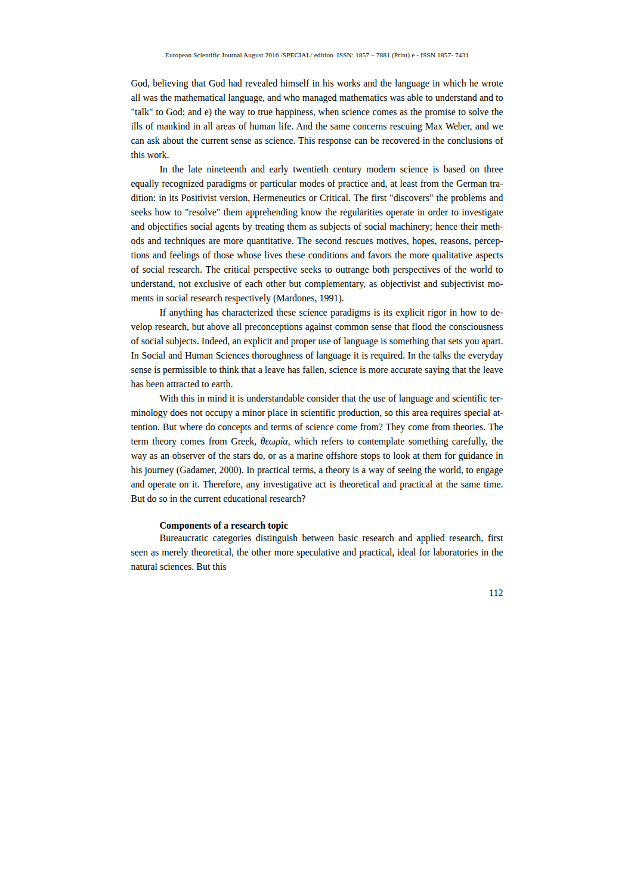European Scientific Journal August 2016 /SPECIAL/ edition ISSN: 1857 – 7881 (Print) e - ISSN 1857- 7431
God, believing that God had revealed himself in his works and the language in which he wrote all was the mathematical language, and who managed mathematics was able to understand and to "talk" to God; and e) the way to true happiness, when science comes as the promise to solve the ills of mankind in all areas of human life. And the same concerns rescuing Max Weber, and we can ask about the current sense as science. This response can be recovered in the conclusions of this work.
In the late nineteenth and early twentieth century modern science is based on three equally recognized paradigms or particular modes of practice and, at least from the German tradition: in its Positivist version, Hermeneutics or Critical. The first "discovers" the problems and seeks how to "resolve" them apprehending know the regularities operate in order to investigate and objectifies social agents by treating them as subjects of social machinery; hence their methods and techniques are more quantitative. The second rescues motives, hopes, reasons, perceptions and feelings of those whose lives these conditions and favors the more qualitative aspects of social research. The critical perspective seeks to outrange both perspectives of the world to understand, not exclusive of each other but complementary, as objectivist and subjectivist moments in social research respectively (Mardones, 1991).
If anything has characterized these science paradigms is its explicit rigor in how to develop research, but above all preconceptions against common sense that flood the consciousness of social subjects. Indeed, an explicit and proper use of language is something that sets you apart. In Social and Human Sciences thoroughness of language it is required. In the talks the everyday sense is permissible to think that a leave has fallen, science is more accurate saying that the leave has been attracted to earth.
With this in mind it is understandable consider that the use of language and scientific terminology does not occupy a minor place in scientific production, so this area requires special attention. But where do concepts and terms of science come from? They come from theories. The term theory comes from Greek, θεωρíα, which refers to contemplate something carefully, the way as an observer of the stars do, or as a marine offshore stops to look at them for guidance in his journey (Gadamer, 2000). In practical terms, a theory is a way of seeing the world, to engage and operate on it. Therefore, any investigative act is theoretical and practical at the same time. But do so in the current educational research?
Components of a research topic
Bureaucratic categories distinguish between basic research and applied research, first seen as merely theoretical, the other more speculative and practical, ideal for laboratories in the natural sciences. But this
112